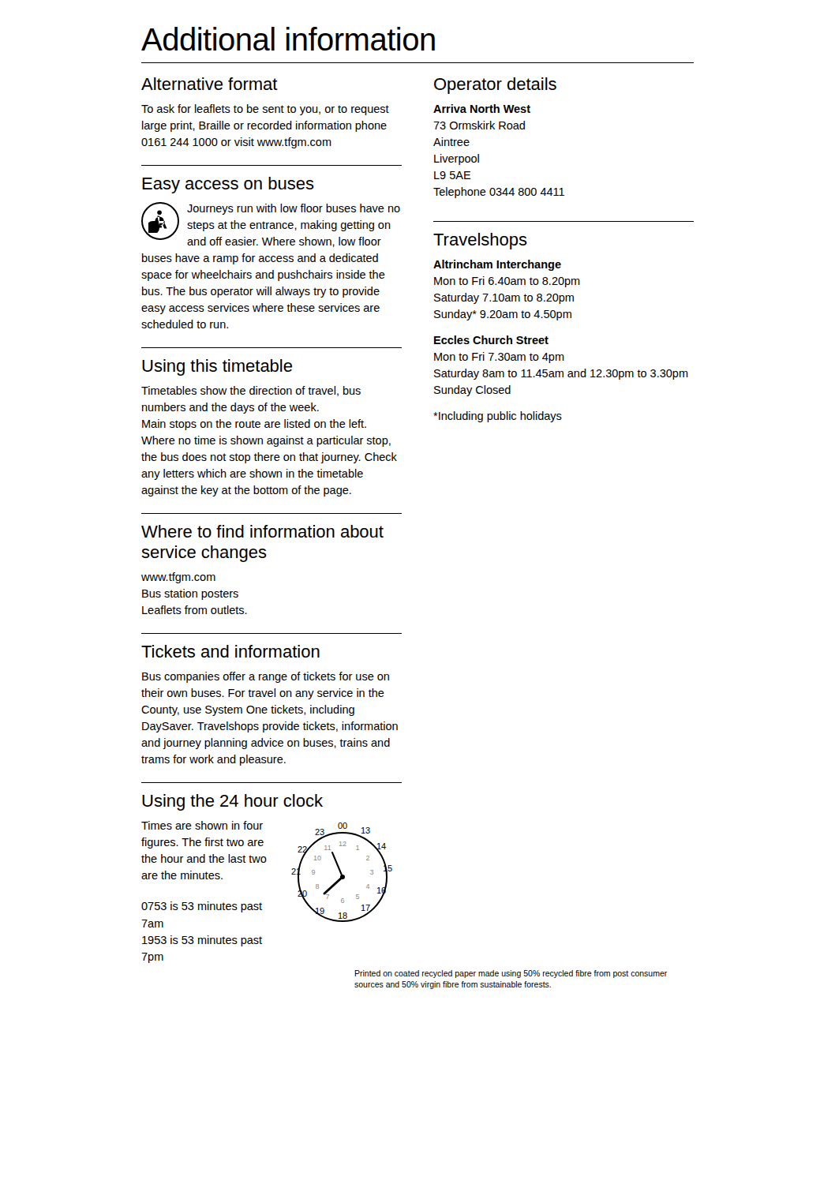Additional information
Alternative format
To ask for leaflets to be sent to you, or to request large print, Braille or recorded information phone 0161 244 1000 or visit www.tfgm.com
Easy access on buses
Journeys run with low floor buses have no steps at the entrance, making getting on and off easier. Where shown, low floor buses have a ramp for access and a dedicated space for wheelchairs and pushchairs inside the bus. The bus operator will always try to provide easy access services where these services are scheduled to run.
Using this timetable
Timetables show the direction of travel, bus numbers and the days of the week.
Main stops on the route are listed on the left. Where no time is shown against a particular stop, the bus does not stop there on that journey. Check any letters which are shown in the timetable against the key at the bottom of the page.
Where to find information about service changes
www.tfgm.com
Bus station posters
Leaflets from outlets.
Tickets and information
Bus companies offer a range of tickets for use on their own buses. For travel on any service in the County, use System One tickets, including DaySaver. Travelshops provide tickets, information and journey planning advice on buses, trains and trams for work and pleasure.
Using the 24 hour clock
Times are shown in four figures. The first two are the hour and the last two are the minutes.
0753 is 53 minutes past 7am
1953 is 53 minutes past 7pm
00 13 14 15 16 17 18 19 20 21 22 23 12 1 2 3 4 5 6 7 8 9 10 11
Operator details
Arriva North West
73 Ormskirk Road
Aintree
Liverpool
L9 5AE
Telephone 0344 800 4411
Travelshops
Altrincham Interchange
Mon to Fri 6.40am to 8.20pm
Saturday 7.10am to 8.20pm
Sunday* 9.20am to 4.50pm
Eccles Church Street
Mon to Fri 7.30am to 4pm
Saturday 8am to 11.45am and 12.30pm to 3.30pm
Sunday Closed
*Including public holidays
Printed on coated recycled paper made using 50% recycled fibre from post consumer sources and 50% virgin fibre from sustainable forests.